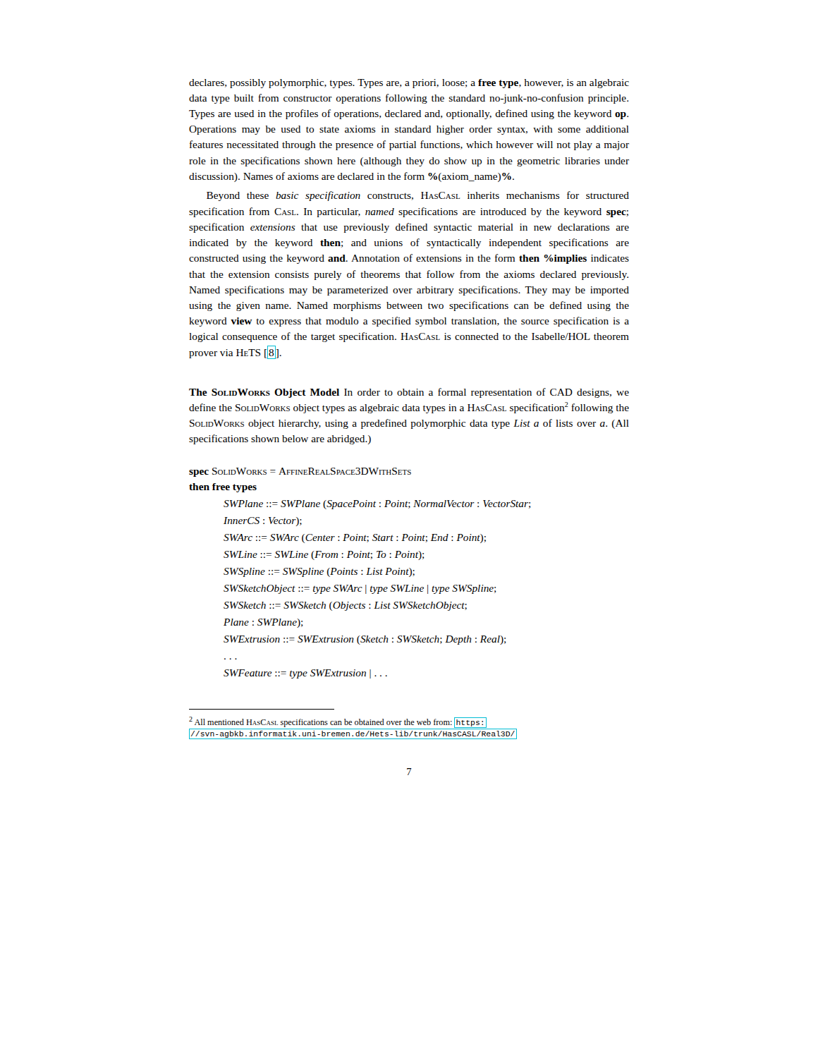declares, possibly polymorphic, types. Types are, a priori, loose; a free type, however, is an algebraic data type built from constructor operations following the standard no-junk-no-confusion principle. Types are used in the profiles of operations, declared and, optionally, defined using the keyword op. Operations may be used to state axioms in standard higher order syntax, with some additional features necessitated through the presence of partial functions, which however will not play a major role in the specifications shown here (although they do show up in the geometric libraries under discussion). Names of axioms are declared in the form %(axiom_name)%.
Beyond these basic specification constructs, HasCasl inherits mechanisms for structured specification from Casl. In particular, named specifications are introduced by the keyword spec; specification extensions that use previously defined syntactic material in new declarations are indicated by the keyword then; and unions of syntactically independent specifications are constructed using the keyword and. Annotation of extensions in the form then %implies indicates that the extension consists purely of theorems that follow from the axioms declared previously. Named specifications may be parameterized over arbitrary specifications. They may be imported using the given name. Named morphisms between two specifications can be defined using the keyword view to express that modulo a specified symbol translation, the source specification is a logical consequence of the target specification. HasCasl is connected to the Isabelle/HOL theorem prover via HeTS [8].
The SolidWorks Object Model In order to obtain a formal representation of CAD designs, we define the SolidWorks object types as algebraic data types in a HasCasl specification2 following the SolidWorks object hierarchy, using a predefined polymorphic data type List a of lists over a. (All specifications shown below are abridged.)
spec SolidWorks = AffineRealSpace3DWithSets
then free types
SWPlane ::= SWPlane (SpacePoint : Point; NormalVector : VectorStar;
InnerCS : Vector);
SWArc ::= SWArc (Center : Point; Start : Point; End : Point);
SWLine ::= SWLine (From : Point; To : Point);
SWSpline ::= SWSpline (Points : List Point);
SWSketchObject ::= type SWArc | type SWLine | type SWSpline;
SWSketch ::= SWSketch (Objects : List SWSketchObject;
Plane : SWPlane);
SWExtrusion ::= SWExtrusion (Sketch : SWSketch; Depth : Real);
. . .
SWFeature ::= type SWExtrusion | . . .
2 All mentioned HasCasl specifications can be obtained over the web from: https:
//svn-agbkb.informatik.uni-bremen.de/Hets-lib/trunk/HasCASL/Real3D/
7